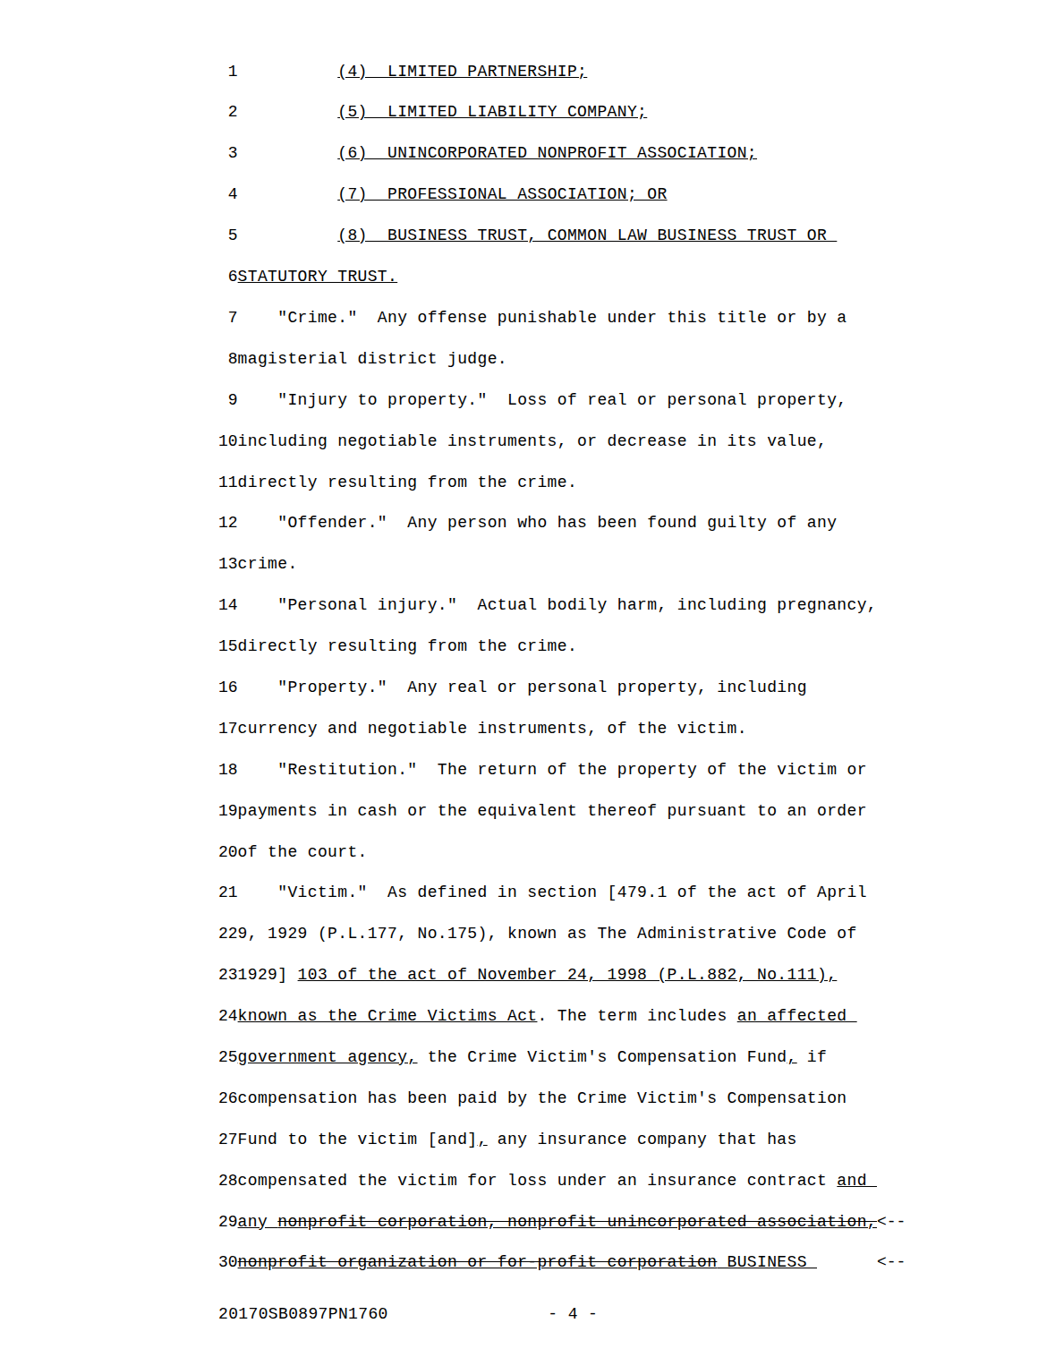| 1 | (4) LIMITED PARTNERSHIP; | |
| 2 | (5) LIMITED LIABILITY COMPANY; | |
| 3 | (6) UNINCORPORATED NONPROFIT ASSOCIATION; | |
| 4 | (7) PROFESSIONAL ASSOCIATION; OR | |
| 5 | (8) BUSINESS TRUST, COMMON LAW BUSINESS TRUST OR | |
| 6 | STATUTORY TRUST. | |
| 7 | "Crime." Any offense punishable under this title or by a | |
| 8 | magisterial district judge. | |
| 9 | "Injury to property." Loss of real or personal property, | |
| 10 | including negotiable instruments, or decrease in its value, | |
| 11 | directly resulting from the crime. | |
| 12 | "Offender." Any person who has been found guilty of any | |
| 13 | crime. | |
| 14 | "Personal injury." Actual bodily harm, including pregnancy, | |
| 15 | directly resulting from the crime. | |
| 16 | "Property." Any real or personal property, including | |
| 17 | currency and negotiable instruments, of the victim. | |
| 18 | "Restitution." The return of the property of the victim or | |
| 19 | payments in cash or the equivalent thereof pursuant to an order | |
| 20 | of the court. | |
| 21 | "Victim." As defined in section [479.1 of the act of April | |
| 22 | 9, 1929 (P.L.177, No.175), known as The Administrative Code of | |
| 23 | 1929] 103 of the act of November 24, 1998 (P.L.882, No.111), | |
| 24 | known as the Crime Victims Act . The term includes an affected | |
| 25 | government agency, the Crime Victim's Compensation Fund , if | |
| 26 | compensation has been paid by the Crime Victim's Compensation | |
| 27 | Fund to the victim [and] , any insurance company that has | |
| 28 | compensated the victim for loss under an insurance contract and | |
| 29 | any nonprofit corporation, nonprofit unincorporated association, | <-- |
| 30 | nonprofit organization or for-profit corporation BUSINESS | <-- |
20170SB0897PN1760 - 4 -